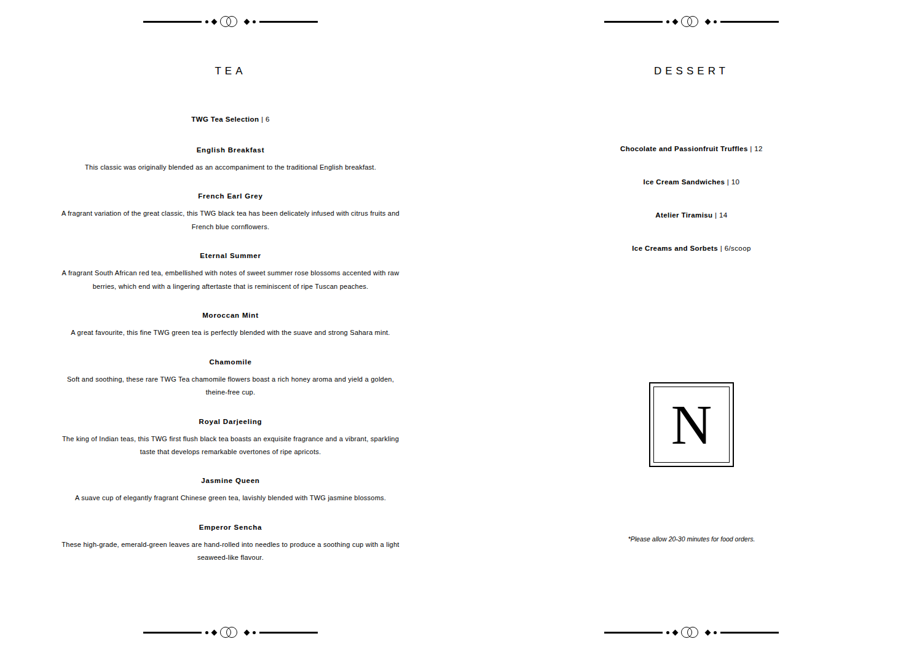TEA
TWG Tea Selection | 6
English Breakfast
This classic was originally blended as an accompaniment to the traditional English breakfast.
French Earl Grey
A fragrant variation of the great classic, this TWG black tea has been delicately infused with citrus fruits and French blue cornflowers.
Eternal Summer
A fragrant South African red tea, embellished with notes of sweet summer rose blossoms accented with raw berries, which end with a lingering aftertaste that is reminiscent of ripe Tuscan peaches.
Moroccan Mint
A great favourite, this fine TWG green tea is perfectly blended with the suave and strong Sahara mint.
Chamomile
Soft and soothing, these rare TWG Tea chamomile flowers boast a rich honey aroma and yield a golden, theine-free cup.
Royal Darjeeling
The king of Indian teas, this TWG first flush black tea boasts an exquisite fragrance and a vibrant, sparkling taste that develops remarkable overtones of ripe apricots.
Jasmine Queen
A suave cup of elegantly fragrant Chinese green tea, lavishly blended with TWG jasmine blossoms.
Emperor Sencha
These high-grade, emerald-green leaves are hand-rolled into needles to produce a soothing cup with a light seaweed-like flavour.
DESSERT
Chocolate and Passionfruit Truffles | 12
Ice Cream Sandwiches | 10
Atelier Tiramisu | 14
Ice Creams and Sorbets | 6/scoop
N
*Please allow 20-30 minutes for food orders.